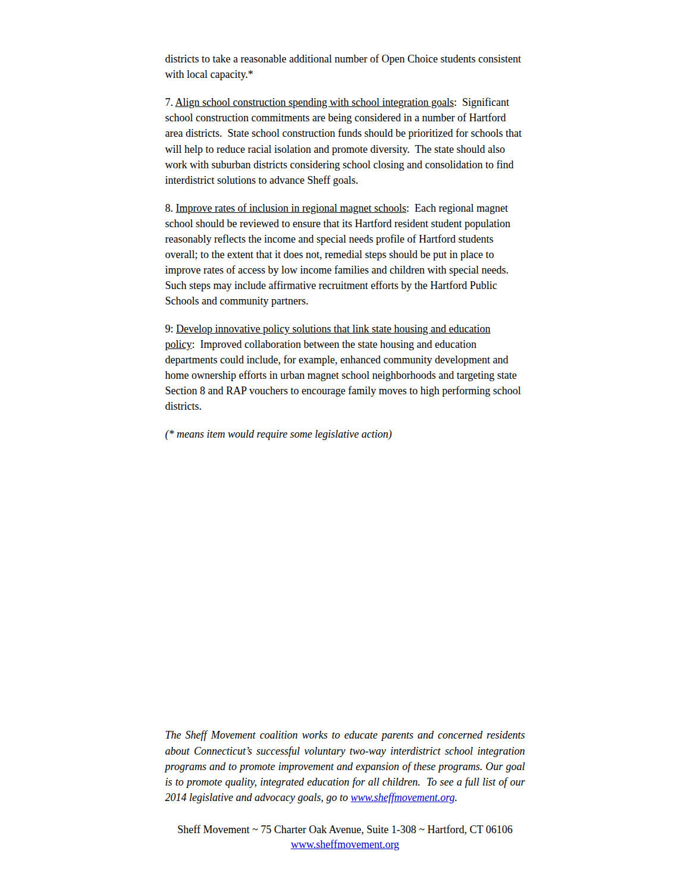districts to take a reasonable additional number of Open Choice students consistent with local capacity.*
7. Align school construction spending with school integration goals: Significant school construction commitments are being considered in a number of Hartford area districts. State school construction funds should be prioritized for schools that will help to reduce racial isolation and promote diversity. The state should also work with suburban districts considering school closing and consolidation to find interdistrict solutions to advance Sheff goals.
8. Improve rates of inclusion in regional magnet schools: Each regional magnet school should be reviewed to ensure that its Hartford resident student population reasonably reflects the income and special needs profile of Hartford students overall; to the extent that it does not, remedial steps should be put in place to improve rates of access by low income families and children with special needs. Such steps may include affirmative recruitment efforts by the Hartford Public Schools and community partners.
9: Develop innovative policy solutions that link state housing and education policy: Improved collaboration between the state housing and education departments could include, for example, enhanced community development and home ownership efforts in urban magnet school neighborhoods and targeting state Section 8 and RAP vouchers to encourage family moves to high performing school districts.
(* means item would require some legislative action)
The Sheff Movement coalition works to educate parents and concerned residents about Connecticut’s successful voluntary two-way interdistrict school integration programs and to promote improvement and expansion of these programs. Our goal is to promote quality, integrated education for all children. To see a full list of our 2014 legislative and advocacy goals, go to www.sheffmovement.org.
Sheff Movement ~ 75 Charter Oak Avenue, Suite 1-308 ~ Hartford, CT 06106
www.sheffmovement.org